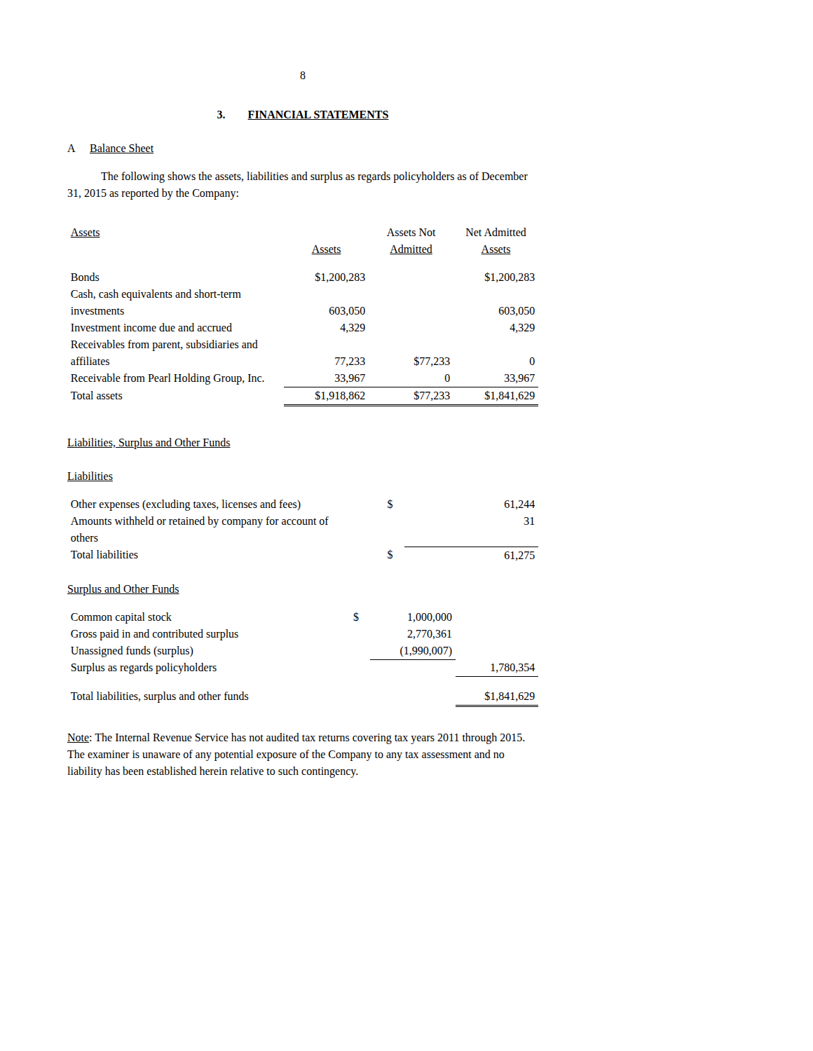8
3. FINANCIAL STATEMENTS
ABalance Sheet
The following shows the assets, liabilities and surplus as regards policyholders as of December 31, 2015 as reported by the Company:
| Assets | | Assets Not | Net Admitted |
| --- | --- | --- | --- |
| | Assets | Admitted | Assets |
| Bonds | $1,200,283 | | $1,200,283 |
| Cash, cash equivalents and short-term | | | |
| investments | 603,050 | | 603,050 |
| Investment income due and accrued | 4,329 | | 4,329 |
| Receivables from parent, subsidiaries and | | | |
| affiliates | 77,233 | $77,233 | 0 |
| Receivable from Pearl Holding Group, Inc. | 33,967 | 0 | 33,967 |
| Total assets | $1,918,862 | $77,233 | $1,841,629 |
Liabilities, Surplus and Other Funds
Liabilities
| Other expenses (excluding taxes, licenses and fees) | | $ | 61,244 |
| Amounts withheld or retained by company for account of others | | | 31 |
| Total liabilities | | $ | 61,275 |
Surplus and Other Funds
| Common capital stock | $ | 1,000,000 | |
| Gross paid in and contributed surplus | | 2,770,361 | |
| Unassigned funds (surplus) | | (1,990,007) | |
| Surplus as regards policyholders | | | 1,780,354 |
| Total liabilities, surplus and other funds | | | $1,841,629 |
Note: The Internal Revenue Service has not audited tax returns covering tax years 2011 through 2015. The examiner is unaware of any potential exposure of the Company to any tax assessment and no liability has been established herein relative to such contingency.